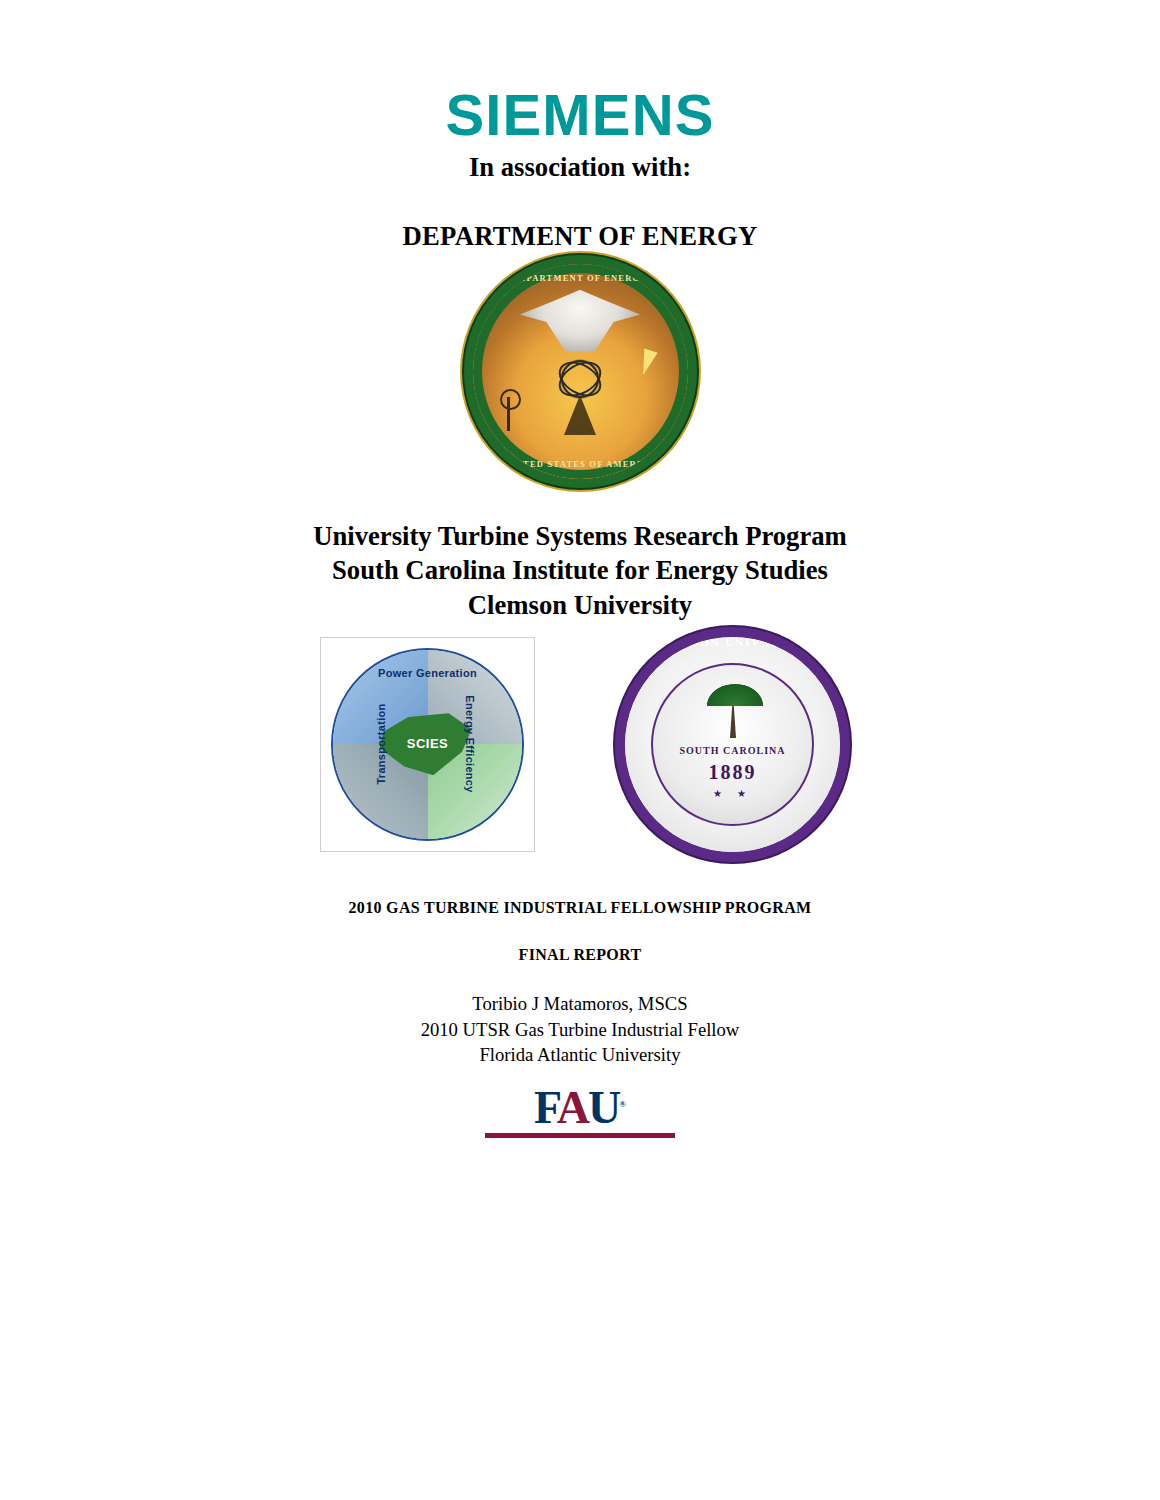SIEMENS
In association with:
DEPARTMENT OF ENERGY
Department of Energy
United States of America
University Turbine Systems Research Program South Carolina Institute for Energy Studies Clemson University
SCIES
Power Generation
Transportation
Energy Efficiency
Clemson University
South Carolina
1889
★ ★
2010 GAS TURBINE INDUSTRIAL FELLOWSHIP PROGRAM
FINAL REPORT
Toribio J Matamoros, MSCS 2010 UTSR Gas Turbine Industrial Fellow Florida Atlantic University
FAU®